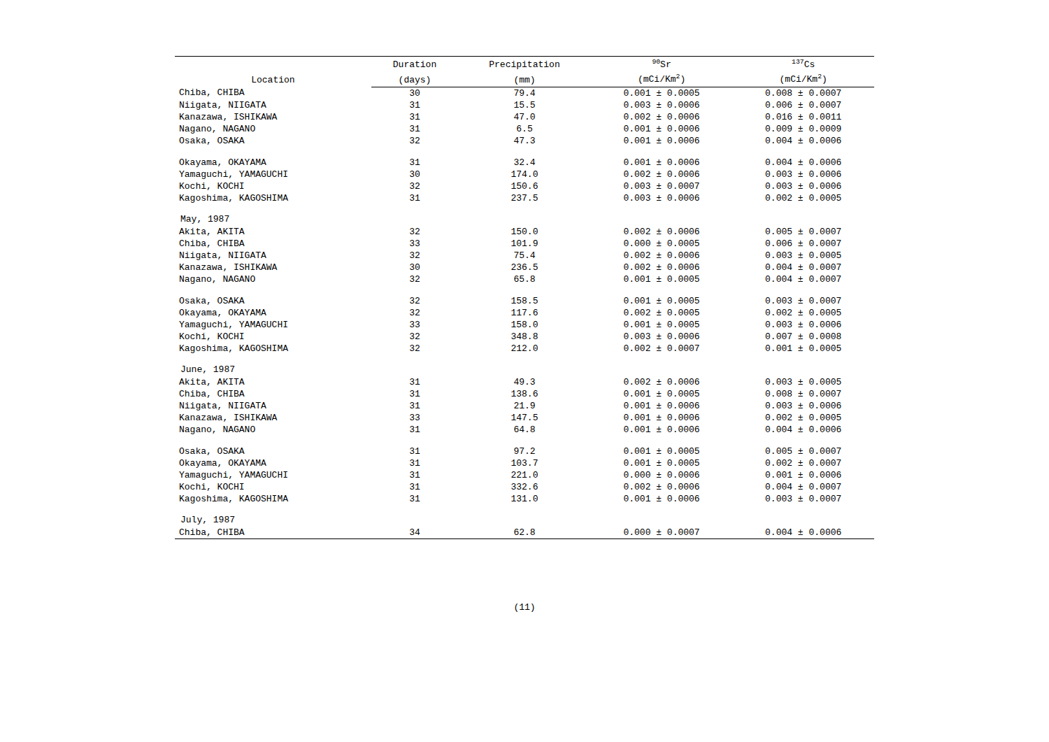| Location | Duration | Precipitation | 90 Sr | 137 Cs |
| --- | --- | --- | --- | --- |
| (days) | (mm) | (mCi/Km 2 ) | (mCi/Km 2 ) |
| Chiba, CHIBA | 30 | 79.4 | 0.001 ± 0.0005 | 0.008 ± 0.0007 |
| Niigata, NIIGATA | 31 | 15.5 | 0.003 ± 0.0006 | 0.006 ± 0.0007 |
| Kanazawa, ISHIKAWA | 31 | 47.0 | 0.002 ± 0.0006 | 0.016 ± 0.0011 |
| Nagano, NAGANO | 31 | 6.5 | 0.001 ± 0.0006 | 0.009 ± 0.0009 |
| Osaka, OSAKA | 32 | 47.3 | 0.001 ± 0.0006 | 0.004 ± 0.0006 |
| Okayama, OKAYAMA | 31 | 32.4 | 0.001 ± 0.0006 | 0.004 ± 0.0006 |
| Yamaguchi, YAMAGUCHI | 30 | 174.0 | 0.002 ± 0.0006 | 0.003 ± 0.0006 |
| Kochi, KOCHI | 32 | 150.6 | 0.003 ± 0.0007 | 0.003 ± 0.0006 |
| Kagoshima, KAGOSHIMA | 31 | 237.5 | 0.003 ± 0.0006 | 0.002 ± 0.0005 |
| May, 1987 |
| Akita, AKITA | 32 | 150.0 | 0.002 ± 0.0006 | 0.005 ± 0.0007 |
| Chiba, CHIBA | 33 | 101.9 | 0.000 ± 0.0005 | 0.006 ± 0.0007 |
| Niigata, NIIGATA | 32 | 75.4 | 0.002 ± 0.0006 | 0.003 ± 0.0005 |
| Kanazawa, ISHIKAWA | 30 | 236.5 | 0.002 ± 0.0006 | 0.004 ± 0.0007 |
| Nagano, NAGANO | 32 | 65.8 | 0.001 ± 0.0005 | 0.004 ± 0.0007 |
| Osaka, OSAKA | 32 | 158.5 | 0.001 ± 0.0005 | 0.003 ± 0.0007 |
| Okayama, OKAYAMA | 32 | 117.6 | 0.002 ± 0.0005 | 0.002 ± 0.0005 |
| Yamaguchi, YAMAGUCHI | 33 | 158.0 | 0.001 ± 0.0005 | 0.003 ± 0.0006 |
| Kochi, KOCHI | 32 | 348.8 | 0.003 ± 0.0006 | 0.007 ± 0.0008 |
| Kagoshima, KAGOSHIMA | 32 | 212.0 | 0.002 ± 0.0007 | 0.001 ± 0.0005 |
| June, 1987 |
| Akita, AKITA | 31 | 49.3 | 0.002 ± 0.0006 | 0.003 ± 0.0005 |
| Chiba, CHIBA | 31 | 138.6 | 0.001 ± 0.0005 | 0.008 ± 0.0007 |
| Niigata, NIIGATA | 31 | 21.9 | 0.001 ± 0.0006 | 0.003 ± 0.0006 |
| Kanazawa, ISHIKAWA | 33 | 147.5 | 0.001 ± 0.0006 | 0.002 ± 0.0005 |
| Nagano, NAGANO | 31 | 64.8 | 0.001 ± 0.0006 | 0.004 ± 0.0006 |
| Osaka, OSAKA | 31 | 97.2 | 0.001 ± 0.0005 | 0.005 ± 0.0007 |
| Okayama, OKAYAMA | 31 | 103.7 | 0.001 ± 0.0005 | 0.002 ± 0.0007 |
| Yamaguchi, YAMAGUCHI | 31 | 221.0 | 0.000 ± 0.0006 | 0.001 ± 0.0006 |
| Kochi, KOCHI | 31 | 332.6 | 0.002 ± 0.0006 | 0.004 ± 0.0007 |
| Kagoshima, KAGOSHIMA | 31 | 131.0 | 0.001 ± 0.0006 | 0.003 ± 0.0007 |
| July, 1987 |
| Chiba, CHIBA | 34 | 62.8 | 0.000 ± 0.0007 | 0.004 ± 0.0006 |
(11)